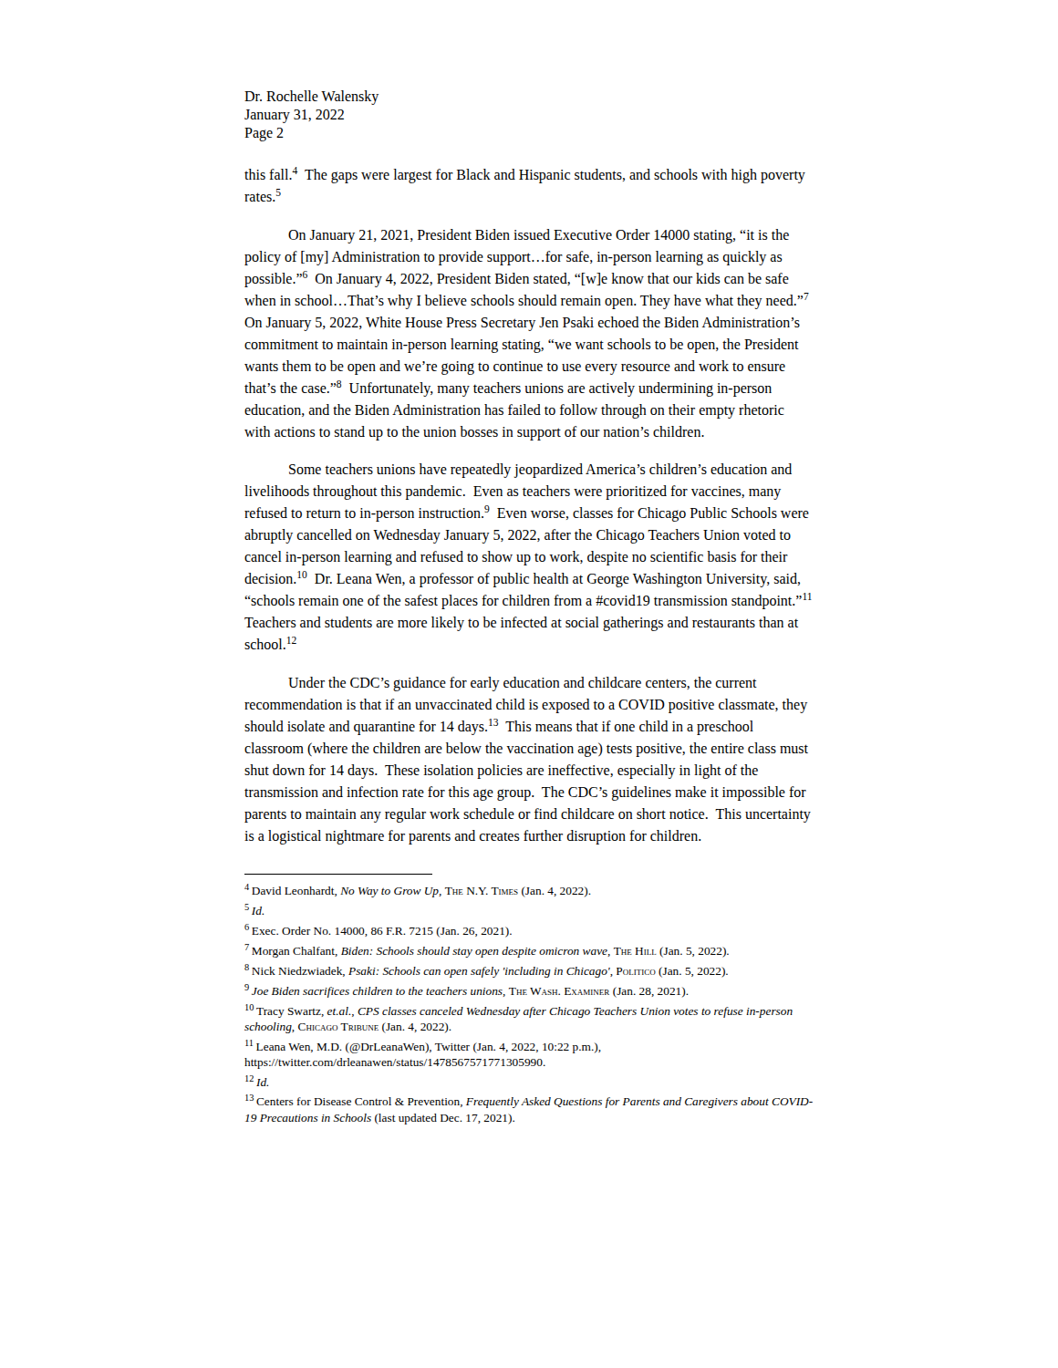Dr. Rochelle Walensky
January 31, 2022
Page 2
this fall.4 The gaps were largest for Black and Hispanic students, and schools with high poverty rates.5
On January 21, 2021, President Biden issued Executive Order 14000 stating, “it is the policy of [my] Administration to provide support…for safe, in-person learning as quickly as possible.”6 On January 4, 2022, President Biden stated, “[w]e know that our kids can be safe when in school…That’s why I believe schools should remain open. They have what they need.”7 On January 5, 2022, White House Press Secretary Jen Psaki echoed the Biden Administration’s commitment to maintain in-person learning stating, “we want schools to be open, the President wants them to be open and we’re going to continue to use every resource and work to ensure that’s the case.”8 Unfortunately, many teachers unions are actively undermining in-person education, and the Biden Administration has failed to follow through on their empty rhetoric with actions to stand up to the union bosses in support of our nation’s children.
Some teachers unions have repeatedly jeopardized America’s children’s education and livelihoods throughout this pandemic. Even as teachers were prioritized for vaccines, many refused to return to in-person instruction.9 Even worse, classes for Chicago Public Schools were abruptly cancelled on Wednesday January 5, 2022, after the Chicago Teachers Union voted to cancel in-person learning and refused to show up to work, despite no scientific basis for their decision.10 Dr. Leana Wen, a professor of public health at George Washington University, said, “schools remain one of the safest places for children from a #covid19 transmission standpoint.”11 Teachers and students are more likely to be infected at social gatherings and restaurants than at school.12
Under the CDC’s guidance for early education and childcare centers, the current recommendation is that if an unvaccinated child is exposed to a COVID positive classmate, they should isolate and quarantine for 14 days.13 This means that if one child in a preschool classroom (where the children are below the vaccination age) tests positive, the entire class must shut down for 14 days. These isolation policies are ineffective, especially in light of the transmission and infection rate for this age group. The CDC’s guidelines make it impossible for parents to maintain any regular work schedule or find childcare on short notice. This uncertainty is a logistical nightmare for parents and creates further disruption for children.
4 David Leonhardt, No Way to Grow Up, The N.Y. Times (Jan. 4, 2022).
5 Id.
6 Exec. Order No. 14000, 86 F.R. 7215 (Jan. 26, 2021).
7 Morgan Chalfant, Biden: Schools should stay open despite omicron wave, The Hill (Jan. 5, 2022).
8 Nick Niedzwiadek, Psaki: Schools can open safely 'including in Chicago', Politico (Jan. 5, 2022).
9 Joe Biden sacrifices children to the teachers unions, The Wash. Examiner (Jan. 28, 2021).
10 Tracy Swartz, et.al., CPS classes canceled Wednesday after Chicago Teachers Union votes to refuse in-person schooling, Chicago Tribune (Jan. 4, 2022).
11 Leana Wen, M.D. (@DrLeanaWen), Twitter (Jan. 4, 2022, 10:22 p.m.),
https://twitter.com/drleanawen/status/1478567571771305990.
12 Id.
13 Centers for Disease Control & Prevention, Frequently Asked Questions for Parents and Caregivers about COVID-19 Precautions in Schools (last updated Dec. 17, 2021).